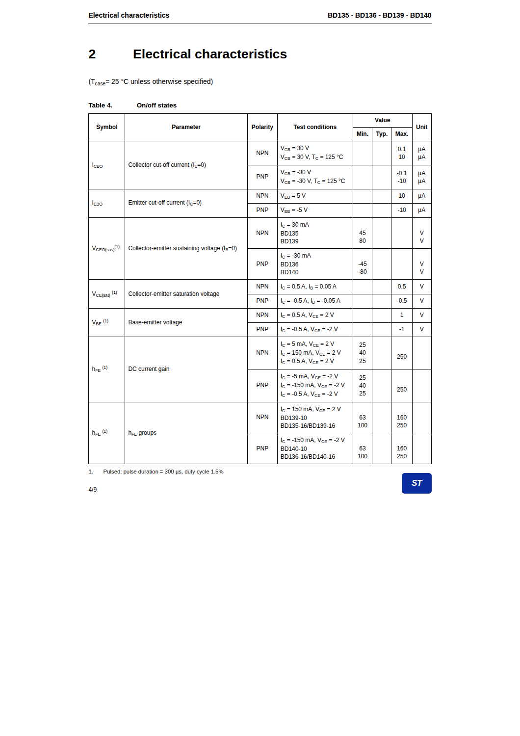Electrical characteristics
BD135 - BD136 - BD139 - BD140
2 Electrical characteristics
(Tcase= 25 °C unless otherwise specified)
Table 4. On/off states
| Symbol | Parameter | Polarity | Test conditions | Value | Unit |
| --- | --- | --- | --- | --- | --- |
| Min. | Typ. | Max. |
| I CBO | Collector cut-off current (I E =0) | NPN | V CB = 30 V V CB = 30 V, T C = 125 °C | | | 0.1 10 | µA µA |
| PNP | V CB = -30 V V CB = -30 V, T C = 125 °C | | | -0.1 -10 | µA µA |
| I EBO | Emitter cut-off current (I C =0) | NPN | V EB = 5 V | | | 10 | µA |
| PNP | V EB = -5 V | | | -10 | µA |
| V CEO(sus) (1) | Collector-emitter sustaining voltage (I B =0) | NPN | I C = 30 mA BD135 BD139 | 45 80 | | | V V |
| PNP | I C = -30 mA BD136 BD140 | -45 -80 | | | V V |
| V CE(sat) (1) | Collector-emitter saturation voltage | NPN | I C = 0.5 A, I B = 0.05 A | | | 0.5 | V |
| PNP | I C = -0.5 A, I B = -0.05 A | | | -0.5 | V |
| V BE (1) | Base-emitter voltage | NPN | I C = 0.5 A, V CE = 2 V | | | 1 | V |
| PNP | I C = -0.5 A, V CE = -2 V | | | -1 | V |
| h FE (1) | DC current gain | NPN | I C = 5 mA, V CE = 2 V I C = 150 mA, V CE = 2 V I C = 0.5 A, V CE = 2 V | 25 40 25 | | 250 | |
| PNP | I C = -5 mA, V CE = -2 V I C = -150 mA, V CE = -2 V I C = -0.5 A, V CE = -2 V | 25 40 25 | | 250 | |
| h FE (1) | h FE groups | NPN | I C = 150 mA, V CE = 2 V BD139-10 BD135-16/BD139-16 | 63 100 | | 160 250 | |
| PNP | I C = -150 mA, V CE = -2 V BD140-10 BD136-16/BD140-16 | 63 100 | | 160 250 | |
1. Pulsed: pulse duration = 300 µs, duty cycle 1.5%
4/9
ST